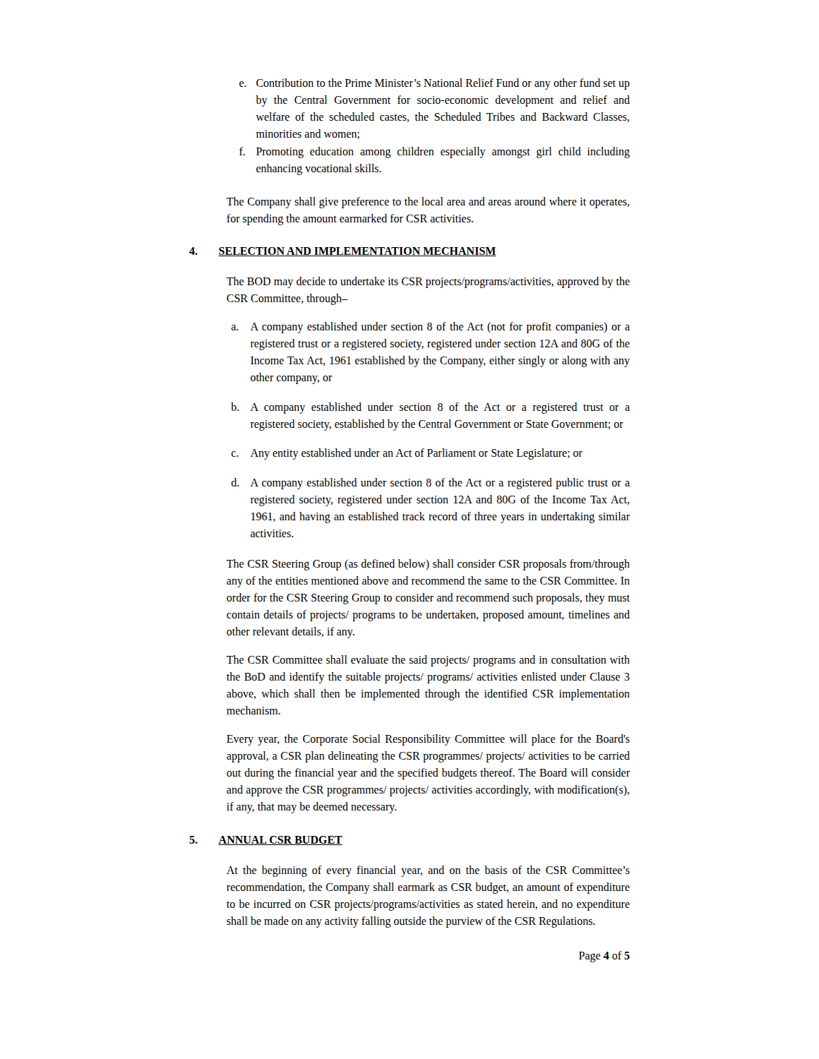e. Contribution to the Prime Minister’s National Relief Fund or any other fund set up by the Central Government for socio-economic development and relief and welfare of the scheduled castes, the Scheduled Tribes and Backward Classes, minorities and women;
f. Promoting education among children especially amongst girl child including enhancing vocational skills.
The Company shall give preference to the local area and areas around where it operates, for spending the amount earmarked for CSR activities.
4. SELECTION AND IMPLEMENTATION MECHANISM
The BOD may decide to undertake its CSR projects/programs/activities, approved by the CSR Committee, through–
a. A company established under section 8 of the Act (not for profit companies) or a registered trust or a registered society, registered under section 12A and 80G of the Income Tax Act, 1961 established by the Company, either singly or along with any other company, or
b. A company established under section 8 of the Act or a registered trust or a registered society, established by the Central Government or State Government; or
c. Any entity established under an Act of Parliament or State Legislature; or
d. A company established under section 8 of the Act or a registered public trust or a registered society, registered under section 12A and 80G of the Income Tax Act, 1961, and having an established track record of three years in undertaking similar activities.
The CSR Steering Group (as defined below) shall consider CSR proposals from/through any of the entities mentioned above and recommend the same to the CSR Committee. In order for the CSR Steering Group to consider and recommend such proposals, they must contain details of projects/ programs to be undertaken, proposed amount, timelines and other relevant details, if any.
The CSR Committee shall evaluate the said projects/ programs and in consultation with the BoD and identify the suitable projects/ programs/ activities enlisted under Clause 3 above, which shall then be implemented through the identified CSR implementation mechanism.
Every year, the Corporate Social Responsibility Committee will place for the Board's approval, a CSR plan delineating the CSR programmes/ projects/ activities to be carried out during the financial year and the specified budgets thereof. The Board will consider and approve the CSR programmes/ projects/ activities accordingly, with modification(s), if any, that may be deemed necessary.
5. ANNUAL CSR BUDGET
At the beginning of every financial year, and on the basis of the CSR Committee’s recommendation, the Company shall earmark as CSR budget, an amount of expenditure to be incurred on CSR projects/programs/activities as stated herein, and no expenditure shall be made on any activity falling outside the purview of the CSR Regulations.
Page 4 of 5